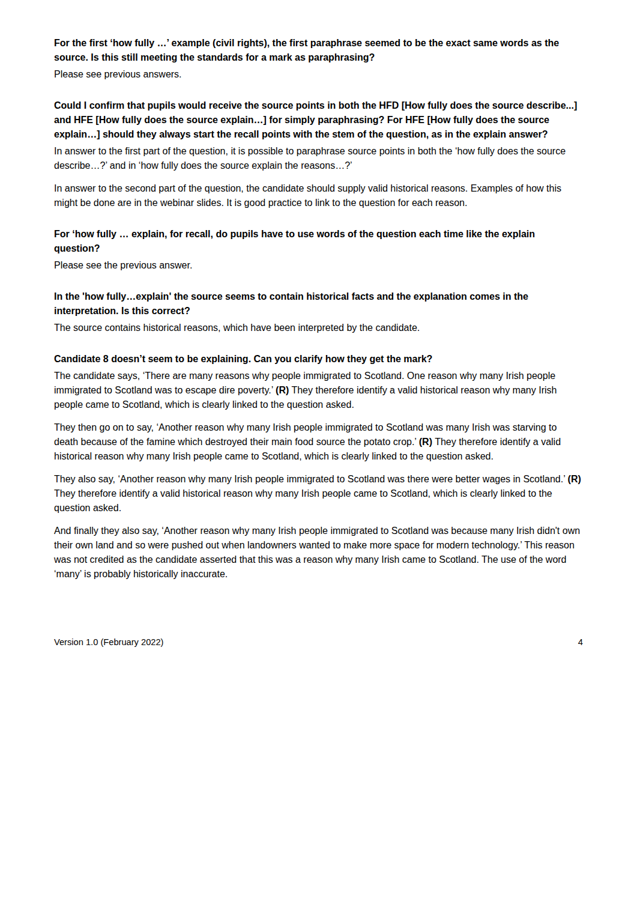For the first ‘how fully …’ example (civil rights), the first paraphrase seemed to be the exact same words as the source. Is this still meeting the standards for a mark as paraphrasing?
Please see previous answers.
Could I confirm that pupils would receive the source points in both the HFD [How fully does the source describe...] and HFE [How fully does the source explain…] for simply paraphrasing? For HFE [How fully does the source explain…] should they always start the recall points with the stem of the question, as in the explain answer?
In answer to the first part of the question, it is possible to paraphrase source points in both the ‘how fully does the source describe…?’ and in ‘how fully does the source explain the reasons…?’
In answer to the second part of the question, the candidate should supply valid historical reasons. Examples of how this might be done are in the webinar slides. It is good practice to link to the question for each reason.
For ‘how fully … explain, for recall, do pupils have to use words of the question each time like the explain question?
Please see the previous answer.
In the 'how fully…explain' the source seems to contain historical facts and the explanation comes in the interpretation. Is this correct?
The source contains historical reasons, which have been interpreted by the candidate.
Candidate 8 doesn’t seem to be explaining. Can you clarify how they get the mark?
The candidate says, ‘There are many reasons why people immigrated to Scotland. One reason why many Irish people immigrated to Scotland was to escape dire poverty.’ (R) They therefore identify a valid historical reason why many Irish people came to Scotland, which is clearly linked to the question asked.
They then go on to say, ‘Another reason why many Irish people immigrated to Scotland was many Irish was starving to death because of the famine which destroyed their main food source the potato crop.’ (R) They therefore identify a valid historical reason why many Irish people came to Scotland, which is clearly linked to the question asked.
They also say, ‘Another reason why many Irish people immigrated to Scotland was there were better wages in Scotland.’ (R) They therefore identify a valid historical reason why many Irish people came to Scotland, which is clearly linked to the question asked.
And finally they also say, ‘Another reason why many Irish people immigrated to Scotland was because many Irish didn't own their own land and so were pushed out when landowners wanted to make more space for modern technology.’ This reason was not credited as the candidate asserted that this was a reason why many Irish came to Scotland. The use of the word ‘many’ is probably historically inaccurate.
Version 1.0 (February 2022) 4